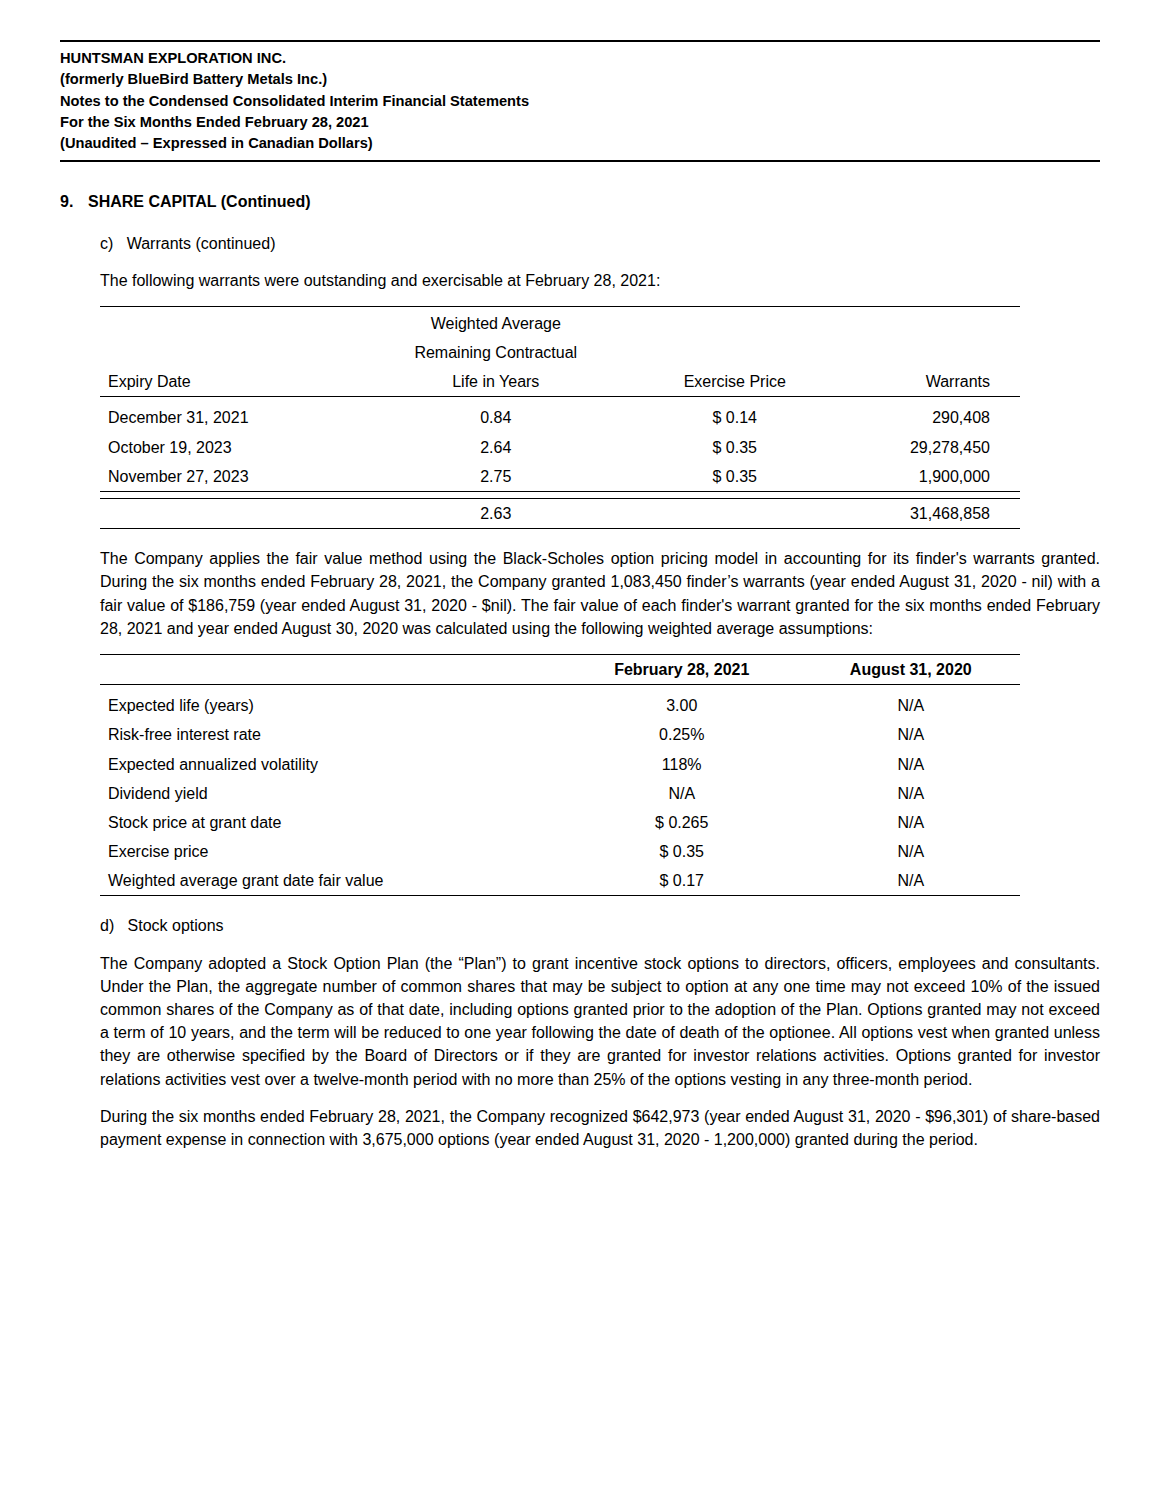HUNTSMAN EXPLORATION INC.
(formerly BlueBird Battery Metals Inc.)
Notes to the Condensed Consolidated Interim Financial Statements
For the Six Months Ended February 28, 2021
(Unaudited – Expressed in Canadian Dollars)
9. SHARE CAPITAL (Continued)
c) Warrants (continued)
The following warrants were outstanding and exercisable at February 28, 2021:
| | Weighted Average | | |
| --- | --- | --- | --- |
| | Remaining Contractual | | |
| Expiry Date | Life in Years | Exercise Price | Warrants |
| December 31, 2021 | 0.84 | $ 0.14 | 290,408 |
| October 19, 2023 | 2.64 | $ 0.35 | 29,278,450 |
| November 27, 2023 | 2.75 | $ 0.35 | 1,900,000 |
| | 2.63 | | 31,468,858 |
The Company applies the fair value method using the Black-Scholes option pricing model in accounting for its finder's warrants granted. During the six months ended February 28, 2021, the Company granted 1,083,450 finder’s warrants (year ended August 31, 2020 - nil) with a fair value of $186,759 (year ended August 31, 2020 - $nil). The fair value of each finder's warrant granted for the six months ended February 28, 2021 and year ended August 30, 2020 was calculated using the following weighted average assumptions:
| | February 28, 2021 | August 31, 2020 |
| --- | --- | --- |
| Expected life (years) | 3.00 | N/A |
| Risk-free interest rate | 0.25% | N/A |
| Expected annualized volatility | 118% | N/A |
| Dividend yield | N/A | N/A |
| Stock price at grant date | $ 0.265 | N/A |
| Exercise price | $ 0.35 | N/A |
| Weighted average grant date fair value | $ 0.17 | N/A |
d) Stock options
The Company adopted a Stock Option Plan (the “Plan”) to grant incentive stock options to directors, officers, employees and consultants. Under the Plan, the aggregate number of common shares that may be subject to option at any one time may not exceed 10% of the issued common shares of the Company as of that date, including options granted prior to the adoption of the Plan. Options granted may not exceed a term of 10 years, and the term will be reduced to one year following the date of death of the optionee. All options vest when granted unless they are otherwise specified by the Board of Directors or if they are granted for investor relations activities. Options granted for investor relations activities vest over a twelve-month period with no more than 25% of the options vesting in any three-month period.
During the six months ended February 28, 2021, the Company recognized $642,973 (year ended August 31, 2020 - $96,301) of share-based payment expense in connection with 3,675,000 options (year ended August 31, 2020 - 1,200,000) granted during the period.